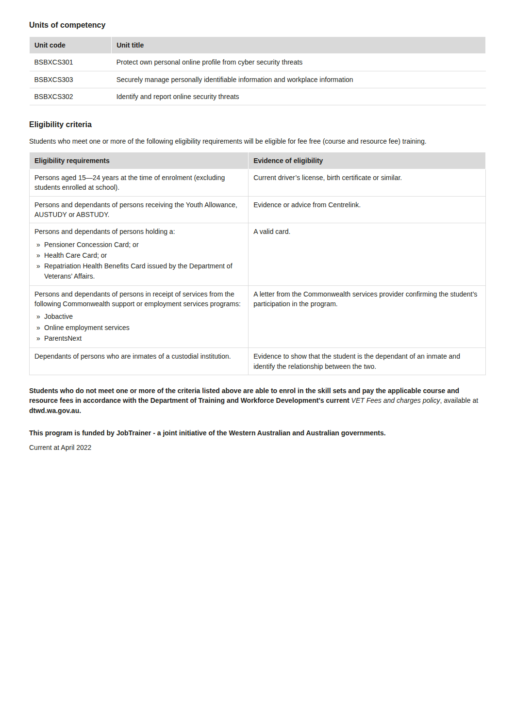Units of competency
| Unit code | Unit title |
| --- | --- |
| BSBXCS301 | Protect own personal online profile from cyber security threats |
| BSBXCS303 | Securely manage personally identifiable information and workplace information |
| BSBXCS302 | Identify and report online security threats |
Eligibility criteria
Students who meet one or more of the following eligibility requirements will be eligible for fee free (course and resource fee) training.
| Eligibility requirements | Evidence of eligibility |
| --- | --- |
| Persons aged 15—24 years at the time of enrolment (excluding students enrolled at school). | Current driver’s license, birth certificate or similar. |
| Persons and dependants of persons receiving the Youth Allowance, AUSTUDY or ABSTUDY. | Evidence or advice from Centrelink. |
| Persons and dependants of persons holding a: Pensioner Concession Card; or Health Care Card; or Repatriation Health Benefits Card issued by the Department of Veterans’ Affairs. | A valid card. |
| Persons and dependants of persons in receipt of services from the following Commonwealth support or employment services programs: Jobactive Online employment services ParentsNext | A letter from the Commonwealth services provider confirming the student’s participation in the program. |
| Dependants of persons who are inmates of a custodial institution. | Evidence to show that the student is the dependant of an inmate and identify the relationship between the two. |
Students who do not meet one or more of the criteria listed above are able to enrol in the skill sets and pay the applicable course and resource fees in accordance with the Department of Training and Workforce Development's current VET Fees and charges policy, available at dtwd.wa.gov.au.
This program is funded by JobTrainer - a joint initiative of the Western Australian and Australian governments.
Current at April 2022